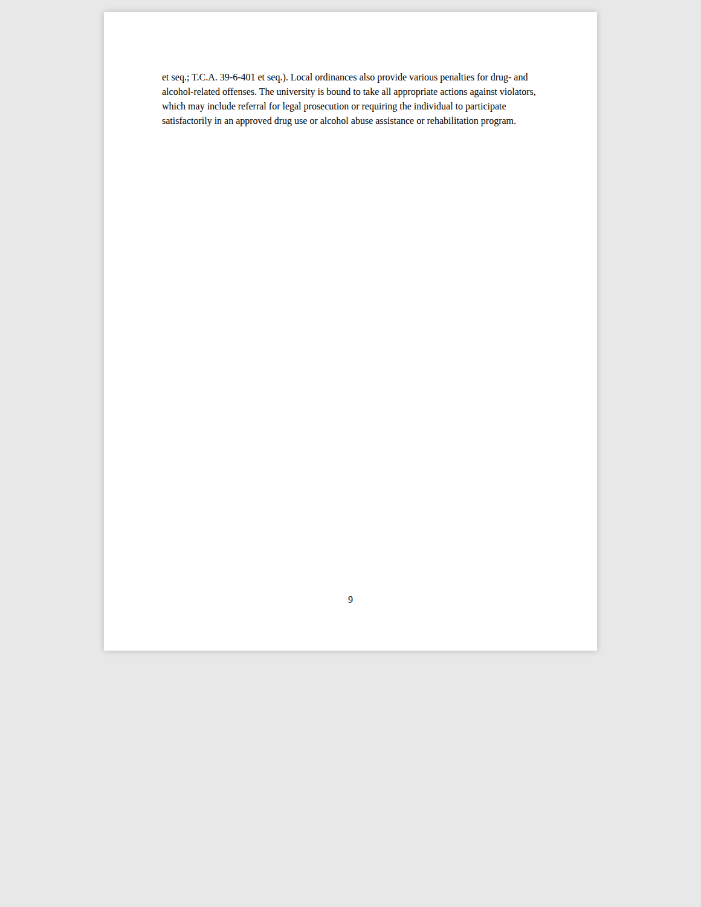et seq.; T.C.A. 39-6-401 et seq.). Local ordinances also provide various penalties for drug- and alcohol-related offenses. The university is bound to take all appropriate actions against violators, which may include referral for legal prosecution or requiring the individual to participate satisfactorily in an approved drug use or alcohol abuse assistance or rehabilitation program.
9